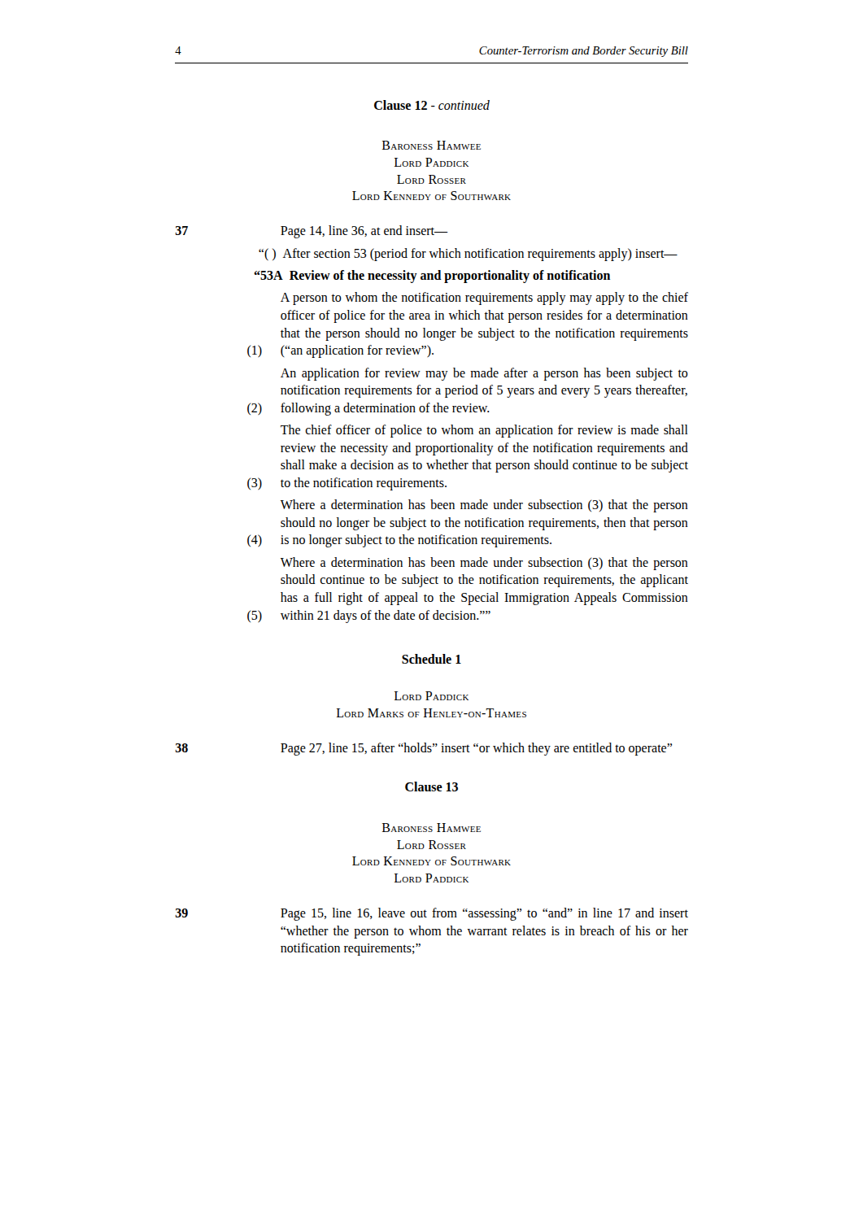4 Counter-Terrorism and Border Security Bill
Clause 12 - continued
Baroness Hamwee
Lord Paddick
Lord Rosser
Lord Kennedy of Southwark
37
Page 14, line 36, at end insert—
“( ) After section 53 (period for which notification requirements apply) insert—
“53A Review of the necessity and proportionality of notification
(1) A person to whom the notification requirements apply may apply to the chief officer of police for the area in which that person resides for a determination that the person should no longer be subject to the notification requirements (“an application for review”).
(2) An application for review may be made after a person has been subject to notification requirements for a period of 5 years and every 5 years thereafter, following a determination of the review.
(3) The chief officer of police to whom an application for review is made shall review the necessity and proportionality of the notification requirements and shall make a decision as to whether that person should continue to be subject to the notification requirements.
(4) Where a determination has been made under subsection (3) that the person should no longer be subject to the notification requirements, then that person is no longer subject to the notification requirements.
(5) Where a determination has been made under subsection (3) that the person should continue to be subject to the notification requirements, the applicant has a full right of appeal to the Special Immigration Appeals Commission within 21 days of the date of decision.””
Schedule 1
Lord Paddick
Lord Marks of Henley-on-Thames
38
Page 27, line 15, after “holds” insert “or which they are entitled to operate”
Clause 13
Baroness Hamwee
Lord Rosser
Lord Kennedy of Southwark
Lord Paddick
39
Page 15, line 16, leave out from “assessing” to “and” in line 17 and insert “whether the person to whom the warrant relates is in breach of his or her notification requirements;”